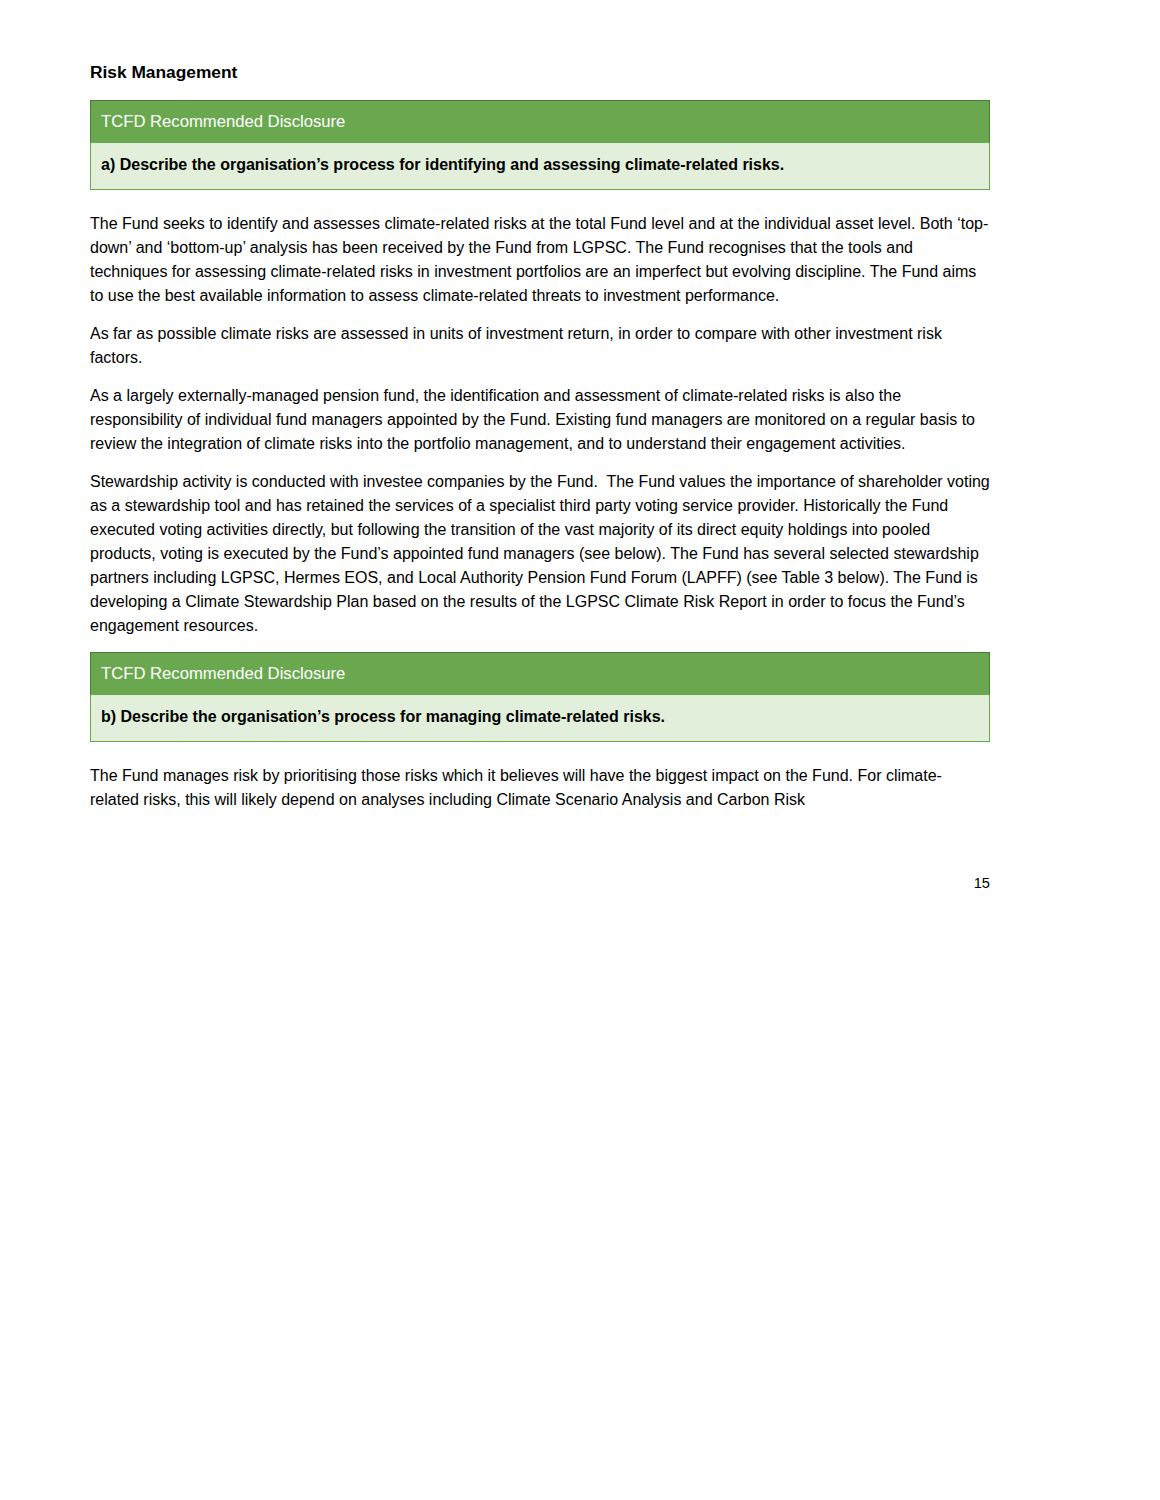Risk Management
TCFD Recommended Disclosure
a) Describe the organisation’s process for identifying and assessing climate-related risks.
The Fund seeks to identify and assesses climate-related risks at the total Fund level and at the individual asset level. Both ‘top-down’ and ‘bottom-up’ analysis has been received by the Fund from LGPSC. The Fund recognises that the tools and techniques for assessing climate-related risks in investment portfolios are an imperfect but evolving discipline. The Fund aims to use the best available information to assess climate-related threats to investment performance.
As far as possible climate risks are assessed in units of investment return, in order to compare with other investment risk factors.
As a largely externally-managed pension fund, the identification and assessment of climate-related risks is also the responsibility of individual fund managers appointed by the Fund. Existing fund managers are monitored on a regular basis to review the integration of climate risks into the portfolio management, and to understand their engagement activities.
Stewardship activity is conducted with investee companies by the Fund. The Fund values the importance of shareholder voting as a stewardship tool and has retained the services of a specialist third party voting service provider. Historically the Fund executed voting activities directly, but following the transition of the vast majority of its direct equity holdings into pooled products, voting is executed by the Fund’s appointed fund managers (see below). The Fund has several selected stewardship partners including LGPSC, Hermes EOS, and Local Authority Pension Fund Forum (LAPFF) (see Table 3 below). The Fund is developing a Climate Stewardship Plan based on the results of the LGPSC Climate Risk Report in order to focus the Fund’s engagement resources.
TCFD Recommended Disclosure
b) Describe the organisation’s process for managing climate-related risks.
The Fund manages risk by prioritising those risks which it believes will have the biggest impact on the Fund. For climate-related risks, this will likely depend on analyses including Climate Scenario Analysis and Carbon Risk
15